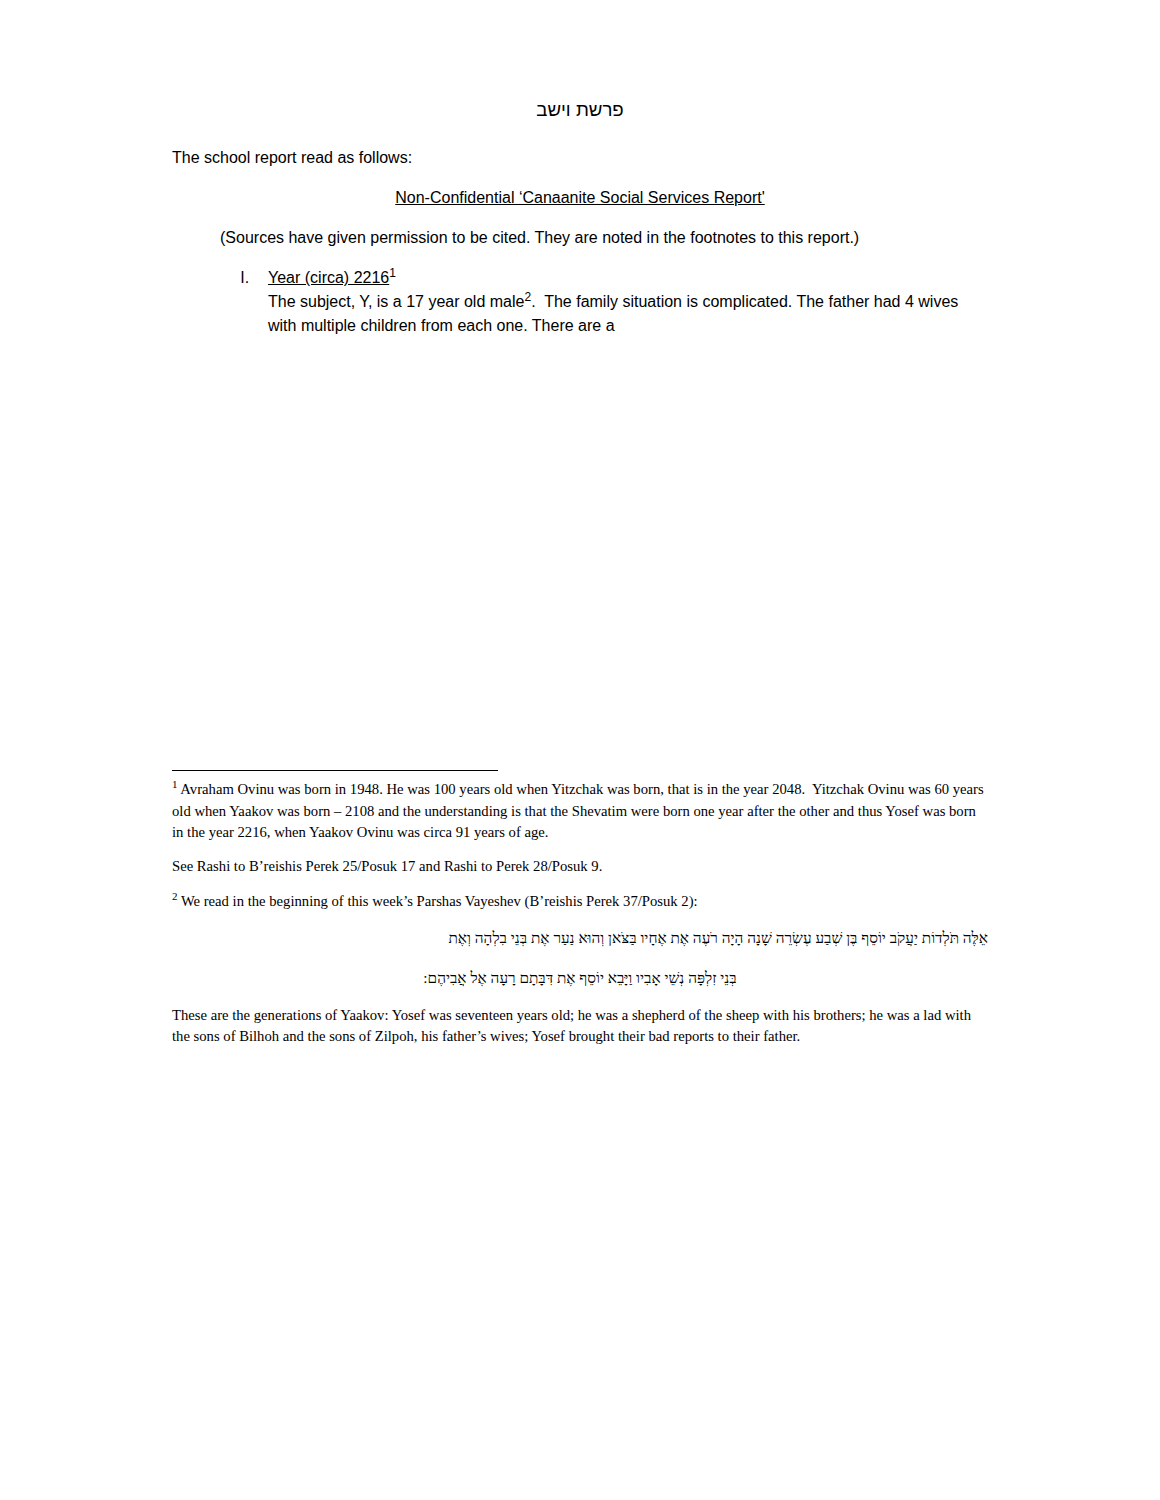פרשת וישב
The school report read as follows:
Non-Confidential ‘Canaanite Social Services Report'
(Sources have given permission to be cited. They are noted in the footnotes to this report.)
Year (circa) 22161
The subject, Y, is a 17 year old male2. The family situation is complicated. The father had 4 wives with multiple children from each one. There are a
1 Avraham Ovinu was born in 1948. He was 100 years old when Yitzchak was born, that is in the year 2048. Yitzchak Ovinu was 60 years old when Yaakov was born – 2108 and the understanding is that the Shevatim were born one year after the other and thus Yosef was born in the year 2216, when Yaakov Ovinu was circa 91 years of age.
See Rashi to B’reishis Perek 25/Posuk 17 and Rashi to Perek 28/Posuk 9.
2 We read in the beginning of this week’s Parshas Vayeshev (B’reishis Perek 37/Posuk 2):
אֵלֶּה תֹּלְדוֹת יַעֲקֹב יוֹסֵף בֶּן שְׁבַע עֶשְׂרֵה שָׁנָה הָיָה רֹעֶה אֶת אֶחָיו בַּצֹּאן וְהוּא נַעַר אֶת בְּנֵי בִלְהָה וְאֶת
בְּנֵי זִלְפָּה נְשֵׁי אָבִיו וַיָּבֵא יוֹסֵף אֶת דִּבָּתָם רָעָה אֶל אֲבִיהֶם:
These are the generations of Yaakov: Yosef was seventeen years old; he was a shepherd of the sheep with his brothers; he was a lad with the sons of Bilhoh and the sons of Zilpoh, his father’s wives; Yosef brought their bad reports to their father.